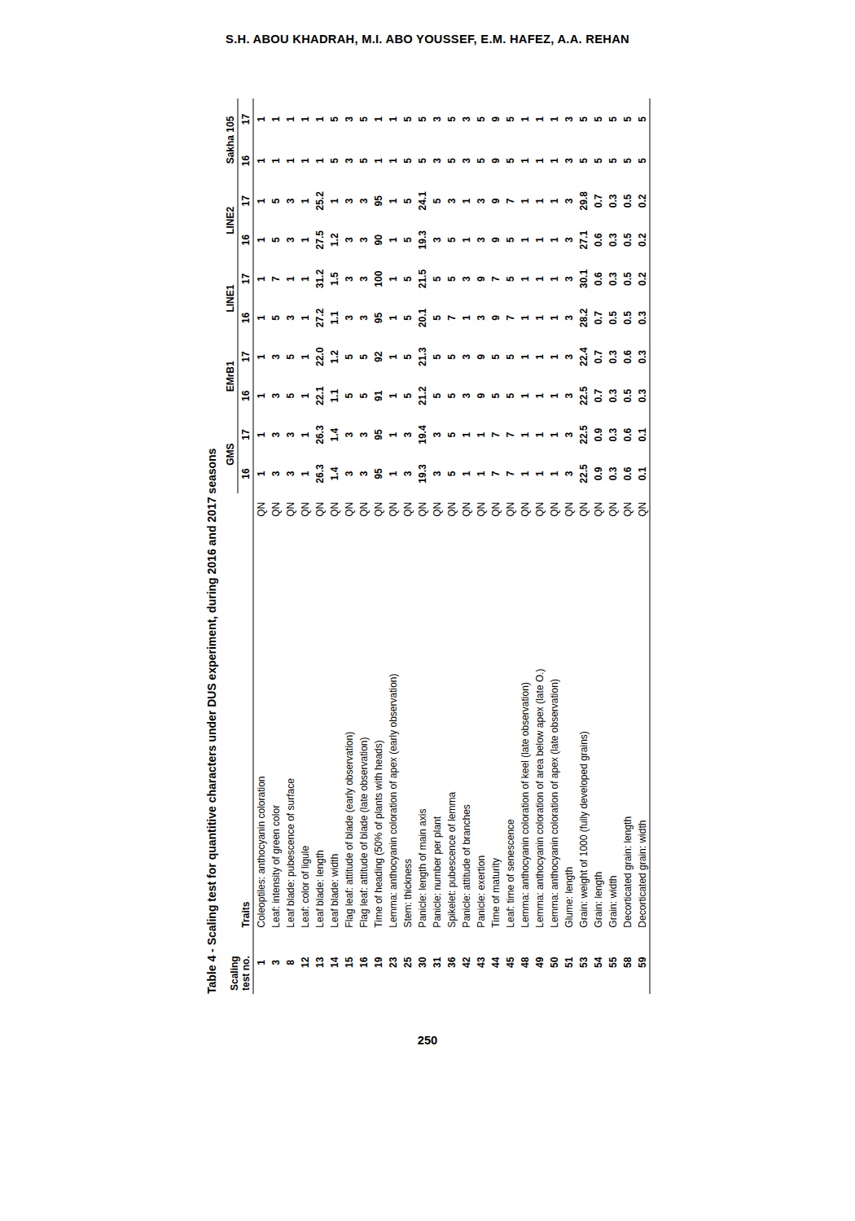S.H. ABOU KHADRAH, M.I. ABO YOUSSEF, E.M. HAFEZ, A.A. REHAN
Table 4 - Scaling test for quantitive characters under DUS experiment, during 2016 and 2017 seasons
| Scaling test no. | Traits | | GMS | EMrB1 | LINE1 | LINE2 | Sakha 105 |
| --- | --- | --- | --- | --- | --- | --- | --- |
| 16 | 17 | 16 | 17 | 16 | 17 | 16 | 17 | 16 | 17 |
| 1 | Coleoptiles: anthocyanin coloration | QN | 1 | 1 | 1 | 1 | 1 | 1 | 1 | 1 | 1 | 1 |
| 3 | Leaf: intensity of green color | QN | 3 | 3 | 3 | 3 | 5 | 7 | 5 | 5 | 1 | 1 |
| 8 | Leaf blade: pubescence of surface | QN | 3 | 3 | 5 | 5 | 3 | 1 | 3 | 3 | 1 | 1 |
| 12 | Leaf: color of ligule | QN | 1 | 1 | 1 | 1 | 1 | 1 | 1 | 1 | 1 | 1 |
| 13 | Leaf blade: length | QN | 26.3 | 26.3 | 22.1 | 22.0 | 27.2 | 31.2 | 27.5 | 25.2 | 1 | 1 |
| 14 | Leaf blade: width | QN | 1.4 | 1.4 | 1.1 | 1.2 | 1.1 | 1.5 | 1.2 | 1 | 5 | 5 |
| 15 | Flag leaf: attitude of blade (early observation) | QN | 3 | 3 | 5 | 5 | 3 | 3 | 3 | 3 | 3 | 3 |
| 16 | Flag leaf: attitude of blade (late observation) | QN | 3 | 3 | 5 | 5 | 3 | 3 | 3 | 3 | 5 | 5 |
| 19 | Time of heading (50% of plants with heads) | QN | 95 | 95 | 91 | 92 | 95 | 100 | 90 | 95 | 1 | 1 |
| 23 | Lemma: anthocyanin coloration of apex (early observation) | QN | 1 | 1 | 1 | 1 | 1 | 1 | 1 | 1 | 1 | 1 |
| 25 | Stem: thickness | QN | 3 | 3 | 5 | 5 | 5 | 5 | 5 | 5 | 5 | 5 |
| 30 | Panicle: length of main axis | QN | 19.3 | 19.4 | 21.2 | 21.3 | 20.1 | 21.5 | 19.3 | 24.1 | 5 | 5 |
| 31 | Panicle: number per plant | QN | 3 | 3 | 5 | 5 | 5 | 5 | 3 | 5 | 3 | 3 |
| 36 | Spikelet: pubescence of lemma | QN | 5 | 5 | 5 | 5 | 7 | 5 | 5 | 3 | 5 | 5 |
| 42 | Panicle: attitude of branches | QN | 1 | 1 | 3 | 3 | 1 | 3 | 1 | 1 | 3 | 3 |
| 43 | Panicle: exertion | QN | 1 | 1 | 9 | 9 | 3 | 9 | 3 | 3 | 5 | 5 |
| 44 | Time of maturity | QN | 7 | 7 | 5 | 5 | 9 | 7 | 9 | 9 | 9 | 9 |
| 45 | Leaf: time of senescence | QN | 7 | 7 | 5 | 5 | 7 | 5 | 5 | 7 | 5 | 5 |
| 48 | Lemma: anthocyanin coloration of keel (late observation) | QN | 1 | 1 | 1 | 1 | 1 | 1 | 1 | 1 | 1 | 1 |
| 49 | Lemma: anthocyanin coloration of area below apex (late O.) | QN | 1 | 1 | 1 | 1 | 1 | 1 | 1 | 1 | 1 | 1 |
| 50 | Lemma: anthocyanin coloration of apex (late observation) | QN | 1 | 1 | 1 | 1 | 1 | 1 | 1 | 1 | 1 | 1 |
| 51 | Glume: length | QN | 3 | 3 | 3 | 3 | 3 | 3 | 3 | 3 | 3 | 3 |
| 53 | Grain: weight of 1000 (fully developed grains) | QN | 22.5 | 22.5 | 22.5 | 22.4 | 28.2 | 30.1 | 27.1 | 29.8 | 5 | 5 |
| 54 | Grain: length | QN | 0.9 | 0.9 | 0.7 | 0.7 | 0.7 | 0.6 | 0.6 | 0.7 | 5 | 5 |
| 55 | Grain: width | QN | 0.3 | 0.3 | 0.3 | 0.3 | 0.5 | 0.3 | 0.3 | 0.3 | 5 | 5 |
| 58 | Decorticated grain: length | QN | 0.6 | 0.6 | 0.5 | 0.6 | 0.5 | 0.5 | 0.5 | 0.5 | 5 | 5 |
| 59 | Decorticated grain: width | QN | 0.1 | 0.1 | 0.3 | 0.3 | 0.3 | 0.2 | 0.2 | 0.2 | 5 | 5 |
250